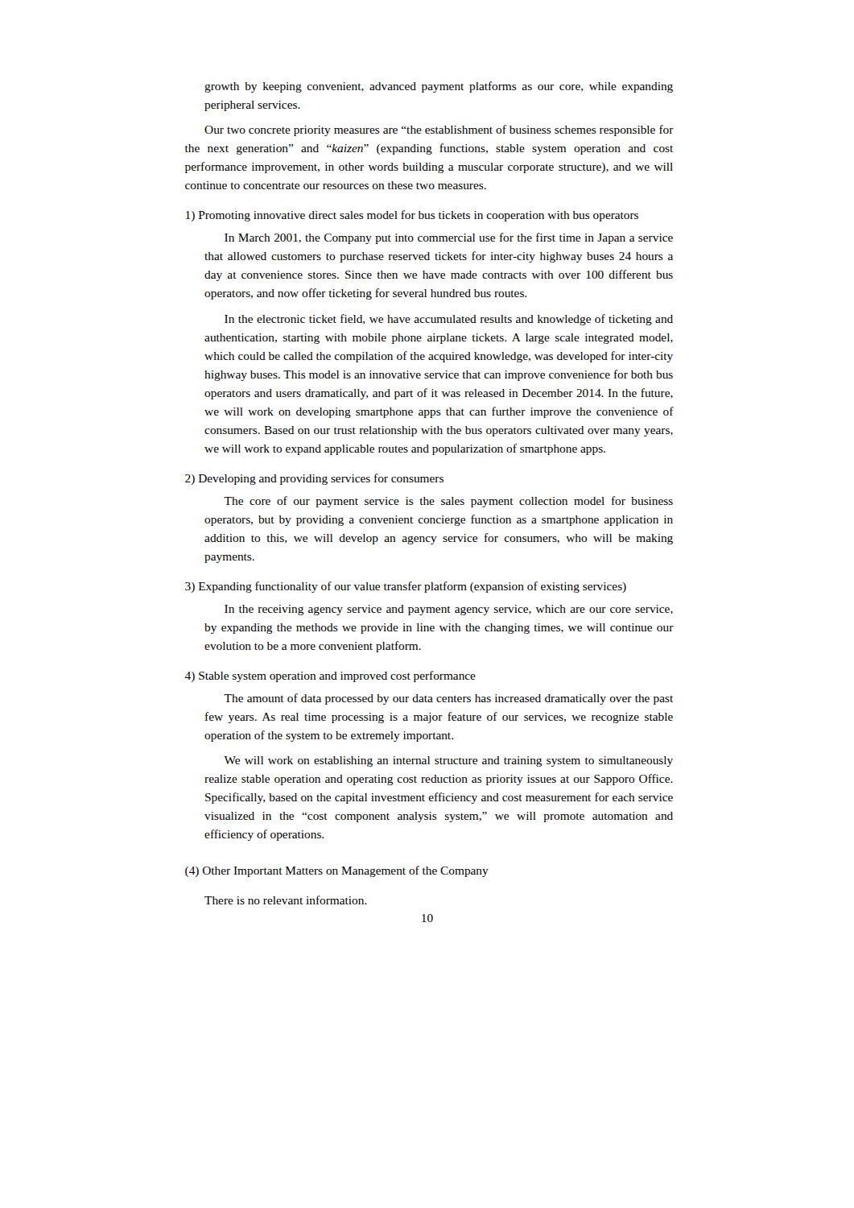growth by keeping convenient, advanced payment platforms as our core, while expanding peripheral services.
Our two concrete priority measures are “the establishment of business schemes responsible for the next generation” and “kaizen” (expanding functions, stable system operation and cost performance improvement, in other words building a muscular corporate structure), and we will continue to concentrate our resources on these two measures.
1) Promoting innovative direct sales model for bus tickets in cooperation with bus operators
In March 2001, the Company put into commercial use for the first time in Japan a service that allowed customers to purchase reserved tickets for inter-city highway buses 24 hours a day at convenience stores. Since then we have made contracts with over 100 different bus operators, and now offer ticketing for several hundred bus routes.
In the electronic ticket field, we have accumulated results and knowledge of ticketing and authentication, starting with mobile phone airplane tickets. A large scale integrated model, which could be called the compilation of the acquired knowledge, was developed for inter-city highway buses. This model is an innovative service that can improve convenience for both bus operators and users dramatically, and part of it was released in December 2014. In the future, we will work on developing smartphone apps that can further improve the convenience of consumers. Based on our trust relationship with the bus operators cultivated over many years, we will work to expand applicable routes and popularization of smartphone apps.
2) Developing and providing services for consumers
The core of our payment service is the sales payment collection model for business operators, but by providing a convenient concierge function as a smartphone application in addition to this, we will develop an agency service for consumers, who will be making payments.
3) Expanding functionality of our value transfer platform (expansion of existing services)
In the receiving agency service and payment agency service, which are our core service, by expanding the methods we provide in line with the changing times, we will continue our evolution to be a more convenient platform.
4) Stable system operation and improved cost performance
The amount of data processed by our data centers has increased dramatically over the past few years. As real time processing is a major feature of our services, we recognize stable operation of the system to be extremely important.
We will work on establishing an internal structure and training system to simultaneously realize stable operation and operating cost reduction as priority issues at our Sapporo Office. Specifically, based on the capital investment efficiency and cost measurement for each service visualized in the “cost component analysis system,” we will promote automation and efficiency of operations.
(4) Other Important Matters on Management of the Company
There is no relevant information.
10